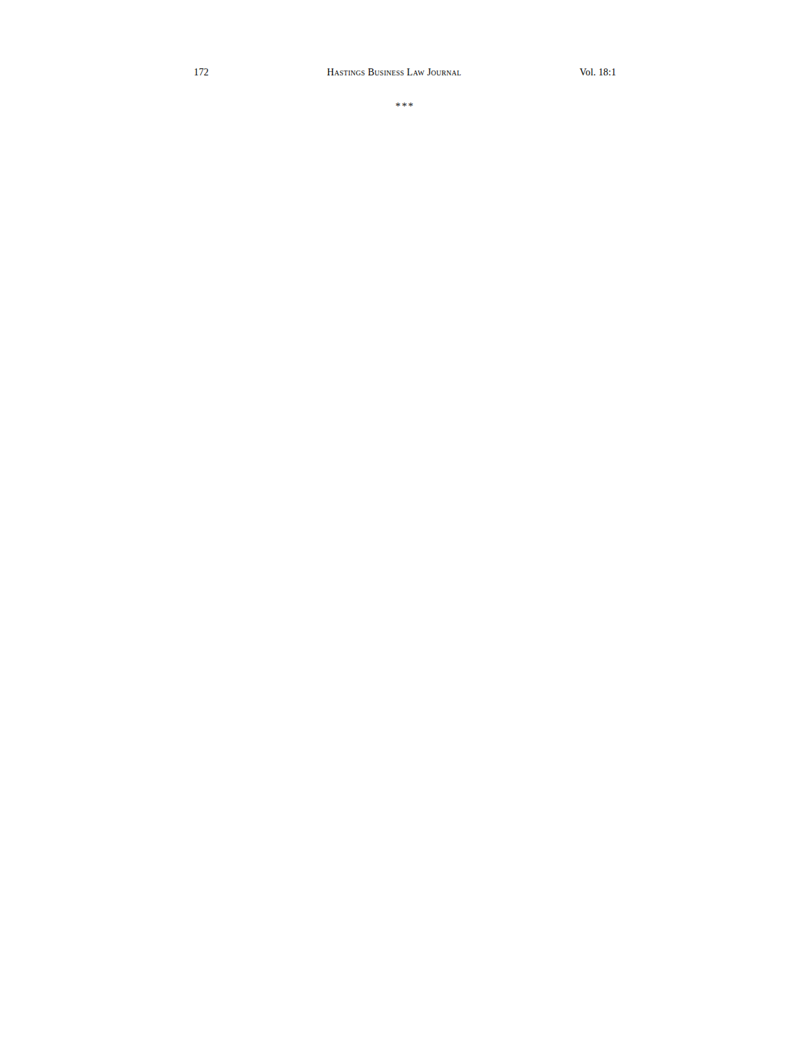172 Hastings Business Law Journal Vol. 18:1
***